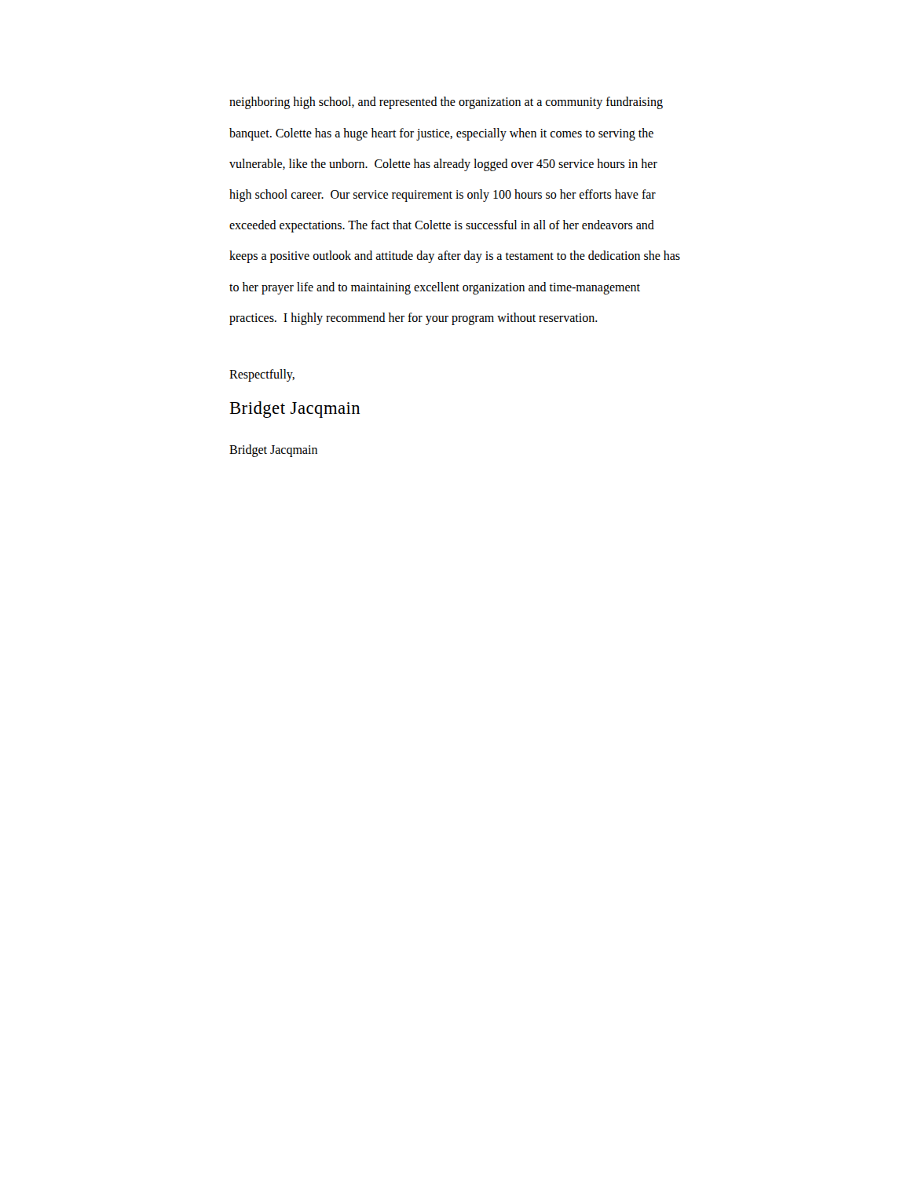neighboring high school, and represented the organization at a community fundraising banquet. Colette has a huge heart for justice, especially when it comes to serving the vulnerable, like the unborn. Colette has already logged over 450 service hours in her high school career. Our service requirement is only 100 hours so her efforts have far exceeded expectations. The fact that Colette is successful in all of her endeavors and keeps a positive outlook and attitude day after day is a testament to the dedication she has to her prayer life and to maintaining excellent organization and time-management practices. I highly recommend her for your program without reservation.
Respectfully,
Bridget Jacqmain
Bridget Jacqmain